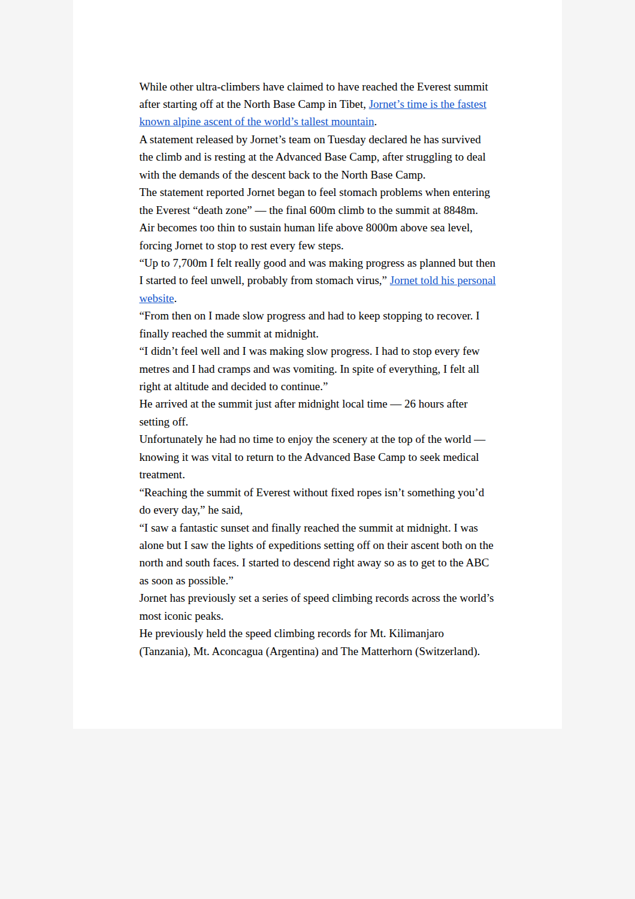While other ultra-climbers have claimed to have reached the Everest summit after starting off at the North Base Camp in Tibet, Jornet’s time is the fastest known alpine ascent of the world’s tallest mountain.
A statement released by Jornet’s team on Tuesday declared he has survived the climb and is resting at the Advanced Base Camp, after struggling to deal with the demands of the descent back to the North Base Camp.
The statement reported Jornet began to feel stomach problems when entering the Everest “death zone” — the final 600m climb to the summit at 8848m.
Air becomes too thin to sustain human life above 8000m above sea level, forcing Jornet to stop to rest every few steps.
“Up to 7,700m I felt really good and was making progress as planned but then I started to feel unwell, probably from stomach virus,” Jornet told his personal website.
“From then on I made slow progress and had to keep stopping to recover. I finally reached the summit at midnight.
“I didn’t feel well and I was making slow progress. I had to stop every few metres and I had cramps and was vomiting. In spite of everything, I felt all right at altitude and decided to continue.”
He arrived at the summit just after midnight local time — 26 hours after setting off.
Unfortunately he had no time to enjoy the scenery at the top of the world — knowing it was vital to return to the Advanced Base Camp to seek medical treatment.
“Reaching the summit of Everest without fixed ropes isn’t something you’d do every day,” he said,
“I saw a fantastic sunset and finally reached the summit at midnight. I was alone but I saw the lights of expeditions setting off on their ascent both on the north and south faces. I started to descend right away so as to get to the ABC as soon as possible.”
Jornet has previously set a series of speed climbing records across the world’s most iconic peaks.
He previously held the speed climbing records for Mt. Kilimanjaro (Tanzania), Mt. Aconcagua (Argentina) and The Matterhorn (Switzerland).